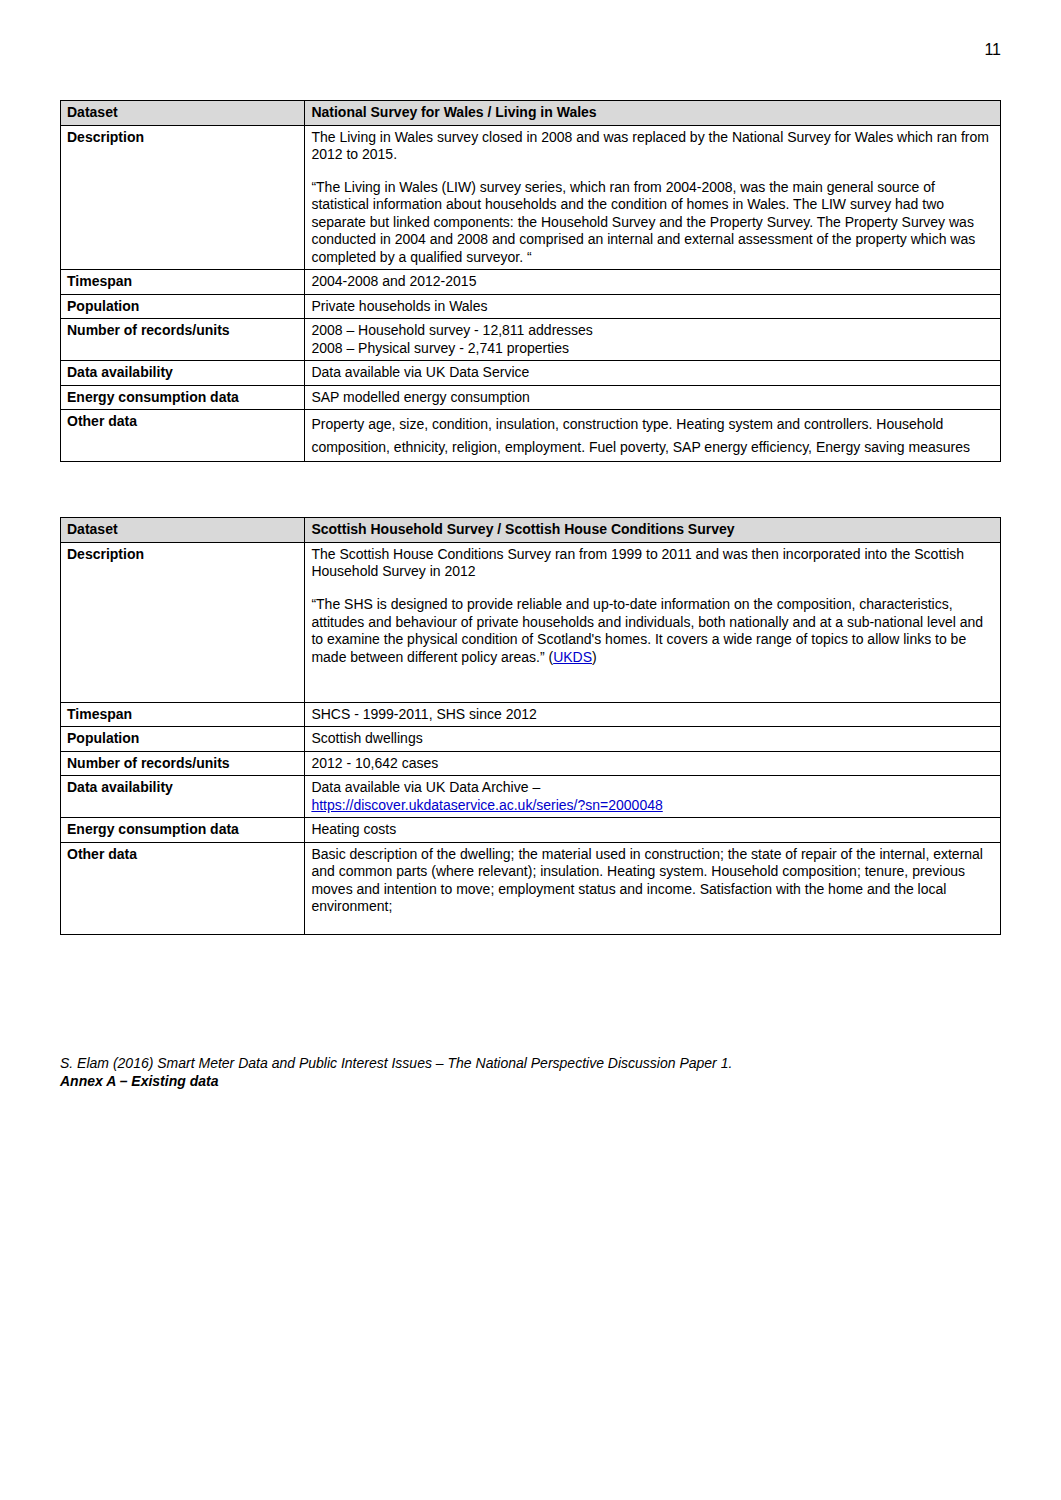11
| Dataset | National Survey for Wales / Living in Wales |
| Description | The Living in Wales survey closed in 2008 and was replaced by the National Survey for Wales which ran from 2012 to 2015. “The Living in Wales (LIW) survey series, which ran from 2004-2008, was the main general source of statistical information about households and the condition of homes in Wales. The LIW survey had two separate but linked components: the Household Survey and the Property Survey. The Property Survey was conducted in 2004 and 2008 and comprised an internal and external assessment of the property which was completed by a qualified surveyor. “ |
| Timespan | 2004-2008 and 2012-2015 |
| Population | Private households in Wales |
| Number of records/units | 2008 – Household survey - 12,811 addresses 2008 – Physical survey - 2,741 properties |
| Data availability | Data available via UK Data Service |
| Energy consumption data | SAP modelled energy consumption |
| Other data | Property age, size, condition, insulation, construction type. Heating system and controllers. Household composition, ethnicity, religion, employment. Fuel poverty, SAP energy efficiency, Energy saving measures |
| Dataset | Scottish Household Survey / Scottish House Conditions Survey |
| Description | The Scottish House Conditions Survey ran from 1999 to 2011 and was then incorporated into the Scottish Household Survey in 2012 “The SHS is designed to provide reliable and up-to-date information on the composition, characteristics, attitudes and behaviour of private households and individuals, both nationally and at a sub-national level and to examine the physical condition of Scotland's homes. It covers a wide range of topics to allow links to be made between different policy areas.” ( UKDS ) |
| Timespan | SHCS - 1999-2011, SHS since 2012 |
| Population | Scottish dwellings |
| Number of records/units | 2012 - 10,642 cases |
| Data availability | Data available via UK Data Archive – https://discover.ukdataservice.ac.uk/series/?sn=2000048 |
| Energy consumption data | Heating costs |
| Other data | Basic description of the dwelling; the material used in construction; the state of repair of the internal, external and common parts (where relevant); insulation. Heating system. Household composition; tenure, previous moves and intention to move; employment status and income. Satisfaction with the home and the local environment; |
S. Elam (2016) Smart Meter Data and Public Interest Issues – The National Perspective Discussion Paper 1.
Annex A – Existing data